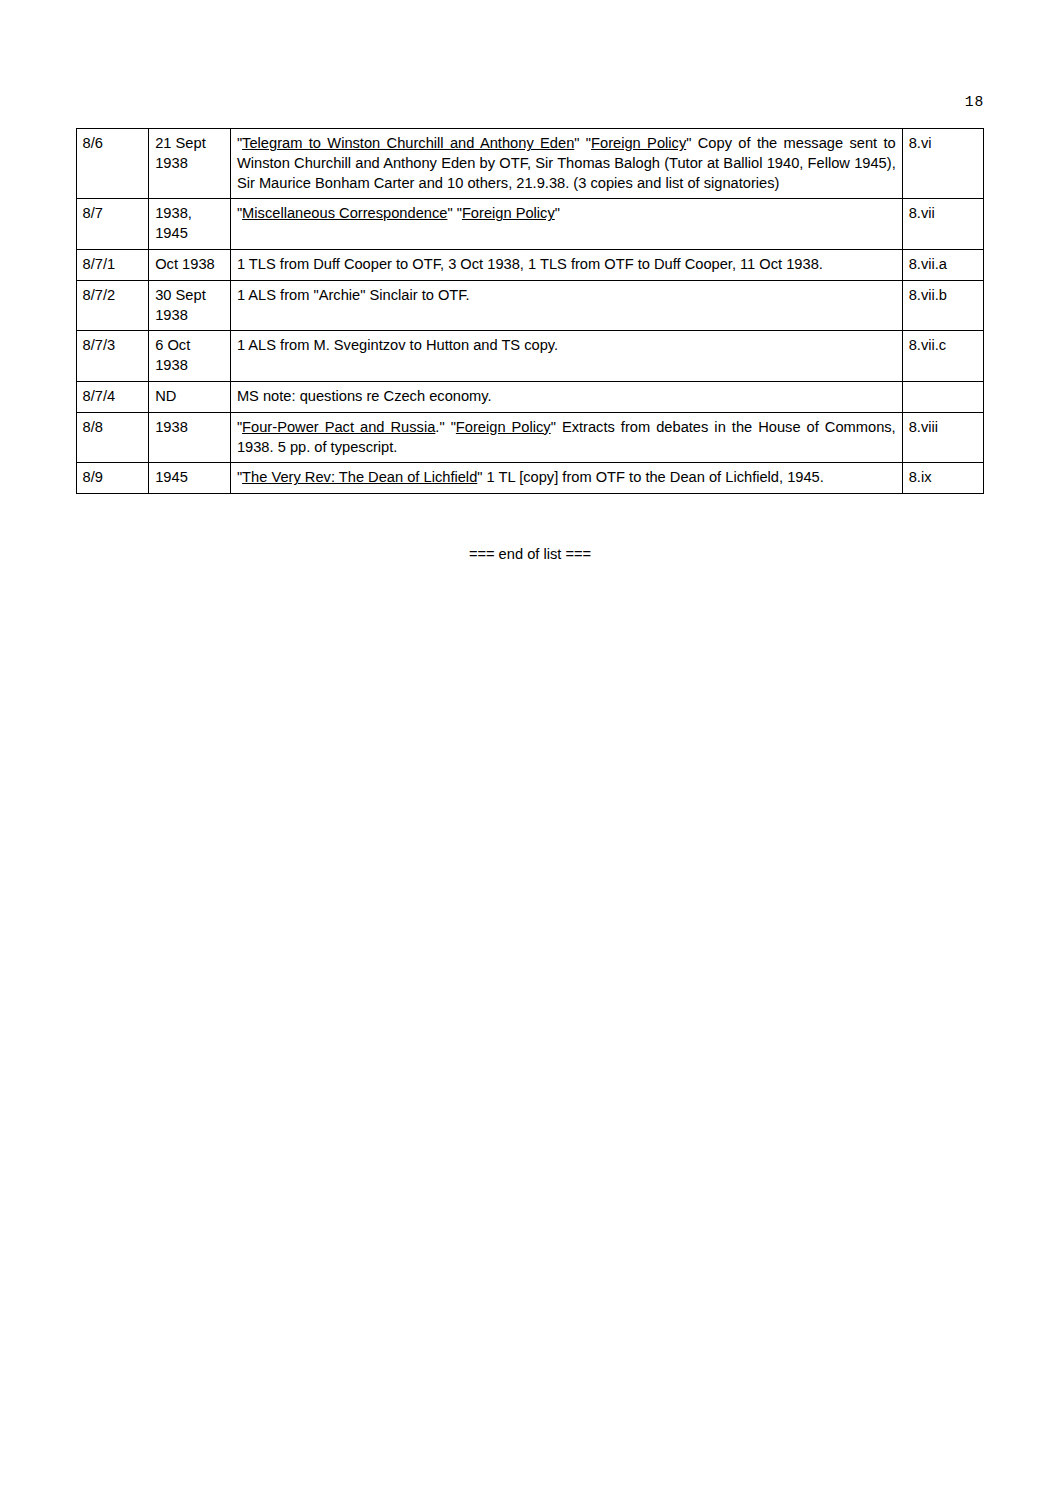18
| 8/6 | 21 Sept 1938 | " Telegram to Winston Churchill and Anthony Eden " " Foreign Policy " Copy of the message sent to Winston Churchill and Anthony Eden by OTF, Sir Thomas Balogh (Tutor at Balliol 1940, Fellow 1945), Sir Maurice Bonham Carter and 10 others, 21.9.38. (3 copies and list of signatories) | 8.vi |
| 8/7 | 1938, 1945 | " Miscellaneous Correspondence " " Foreign Policy " | 8.vii |
| 8/7/1 | Oct 1938 | 1 TLS from Duff Cooper to OTF, 3 Oct 1938, 1 TLS from OTF to Duff Cooper, 11 Oct 1938. | 8.vii.a |
| 8/7/2 | 30 Sept 1938 | 1 ALS from "Archie" Sinclair to OTF. | 8.vii.b |
| 8/7/3 | 6 Oct 1938 | 1 ALS from M. Svegintzov to Hutton and TS copy. | 8.vii.c |
| 8/7/4 | ND | MS note: questions re Czech economy. | |
| 8/8 | 1938 | " Four-Power Pact and Russia ." " Foreign Policy " Extracts from debates in the House of Commons, 1938. 5 pp. of typescript. | 8.viii |
| 8/9 | 1945 | " The Very Rev: The Dean of Lichfield " 1 TL [copy] from OTF to the Dean of Lichfield, 1945. | 8.ix |
=== end of list ===